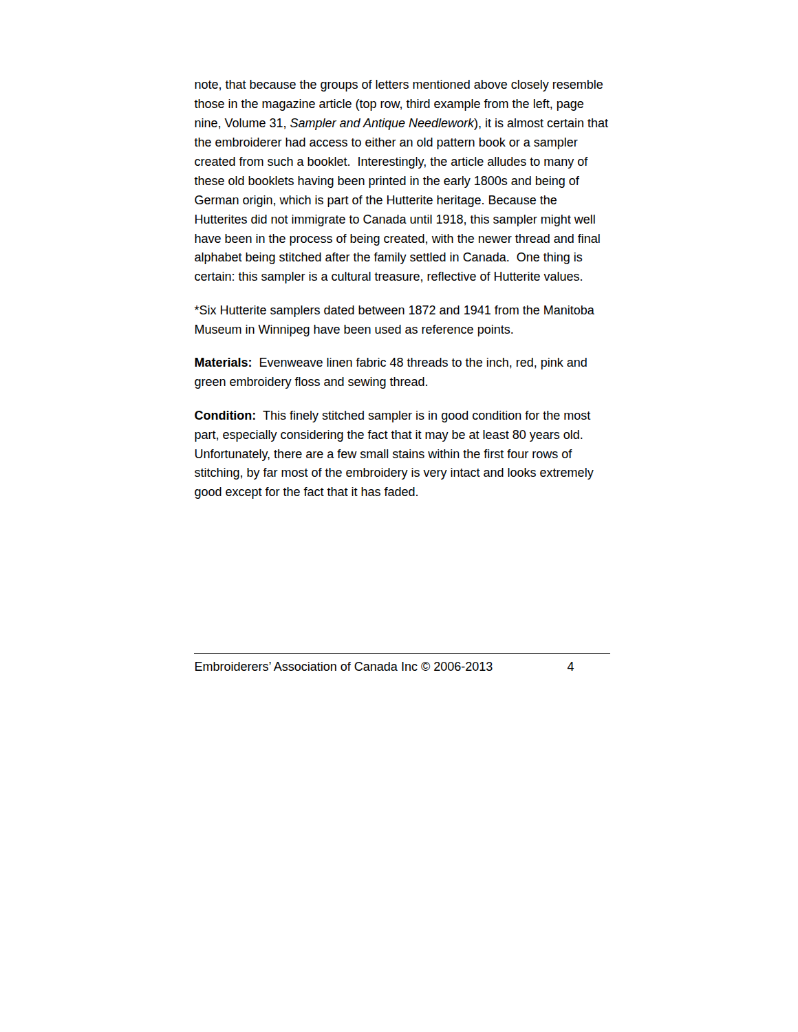note, that because the groups of letters mentioned above closely resemble those in the magazine article (top row, third example from the left, page nine, Volume 31, Sampler and Antique Needlework), it is almost certain that the embroiderer had access to either an old pattern book or a sampler created from such a booklet. Interestingly, the article alludes to many of these old booklets having been printed in the early 1800s and being of German origin, which is part of the Hutterite heritage. Because the Hutterites did not immigrate to Canada until 1918, this sampler might well have been in the process of being created, with the newer thread and final alphabet being stitched after the family settled in Canada. One thing is certain: this sampler is a cultural treasure, reflective of Hutterite values.
*Six Hutterite samplers dated between 1872 and 1941 from the Manitoba Museum in Winnipeg have been used as reference points.
Materials: Evenweave linen fabric 48 threads to the inch, red, pink and green embroidery floss and sewing thread.
Condition: This finely stitched sampler is in good condition for the most part, especially considering the fact that it may be at least 80 years old. Unfortunately, there are a few small stains within the first four rows of stitching, by far most of the embroidery is very intact and looks extremely good except for the fact that it has faded.
Embroiderers’ Association of Canada Inc © 2006-2013 4